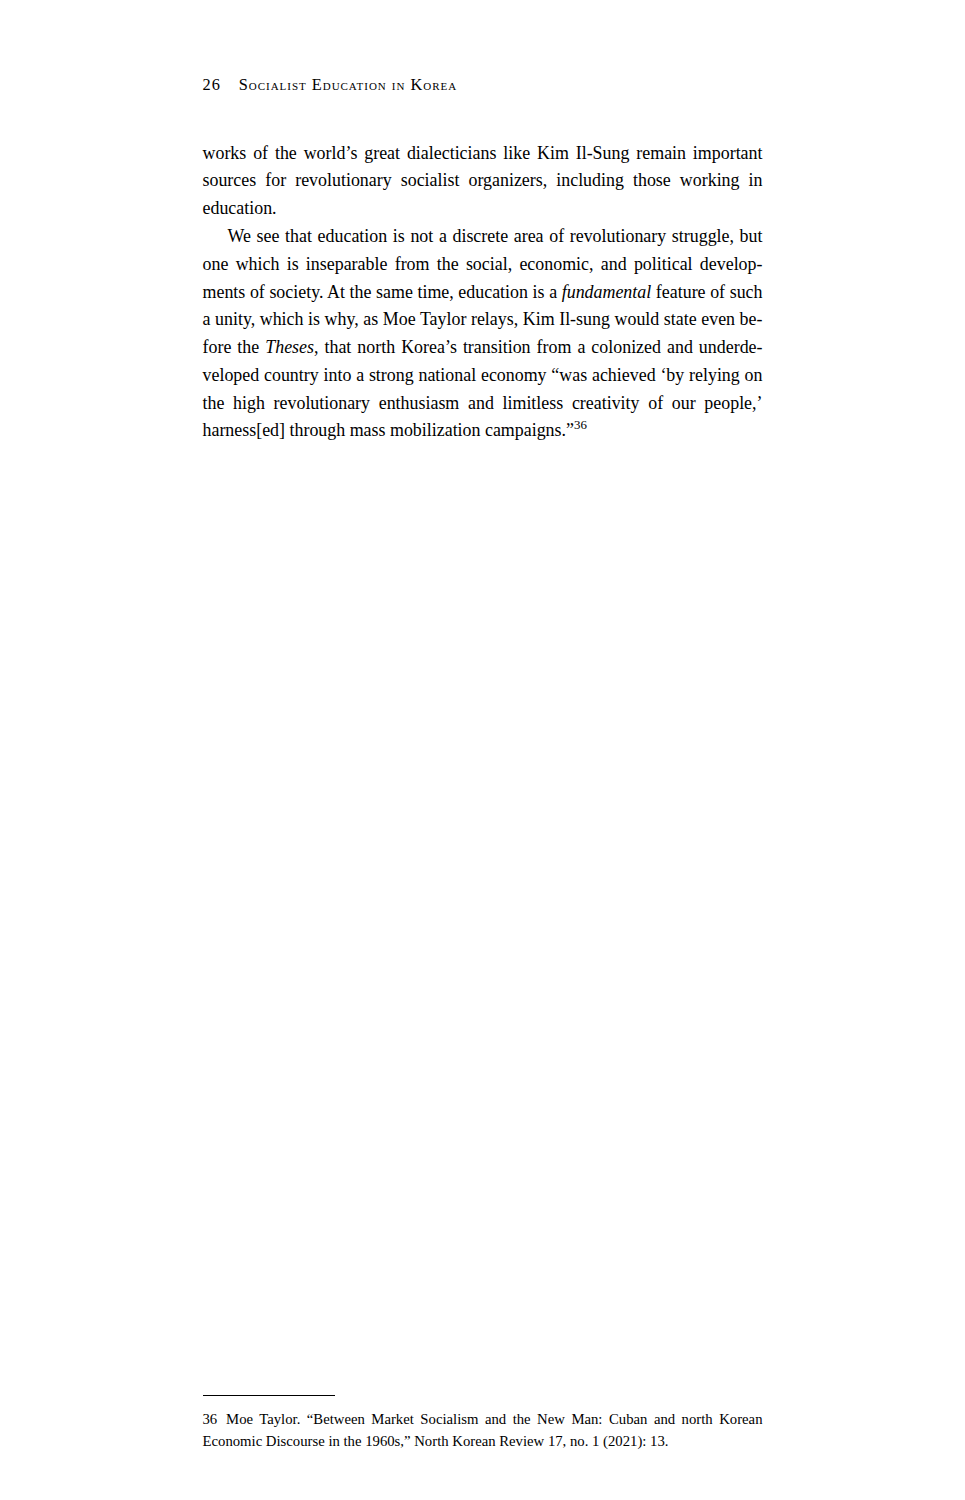26 Socialist Education in Korea
works of the world’s great dialecticians like Kim Il-Sung remain important sources for revolutionary socialist organizers, including those working in education.
We see that education is not a discrete area of revolutionary struggle, but one which is inseparable from the social, economic, and political developments of society. At the same time, education is a fundamental feature of such a unity, which is why, as Moe Taylor relays, Kim Il-sung would state even before the Theses, that north Korea’s transition from a colonized and underdeveloped country into a strong national economy “was achieved ‘by relying on the high revolutionary enthusiasm and limitless creativity of our people,’ harness[ed] through mass mobilization campaigns.”36
36 Moe Taylor. “Between Market Socialism and the New Man: Cuban and north Korean Economic Discourse in the 1960s,” North Korean Review 17, no. 1 (2021): 13.